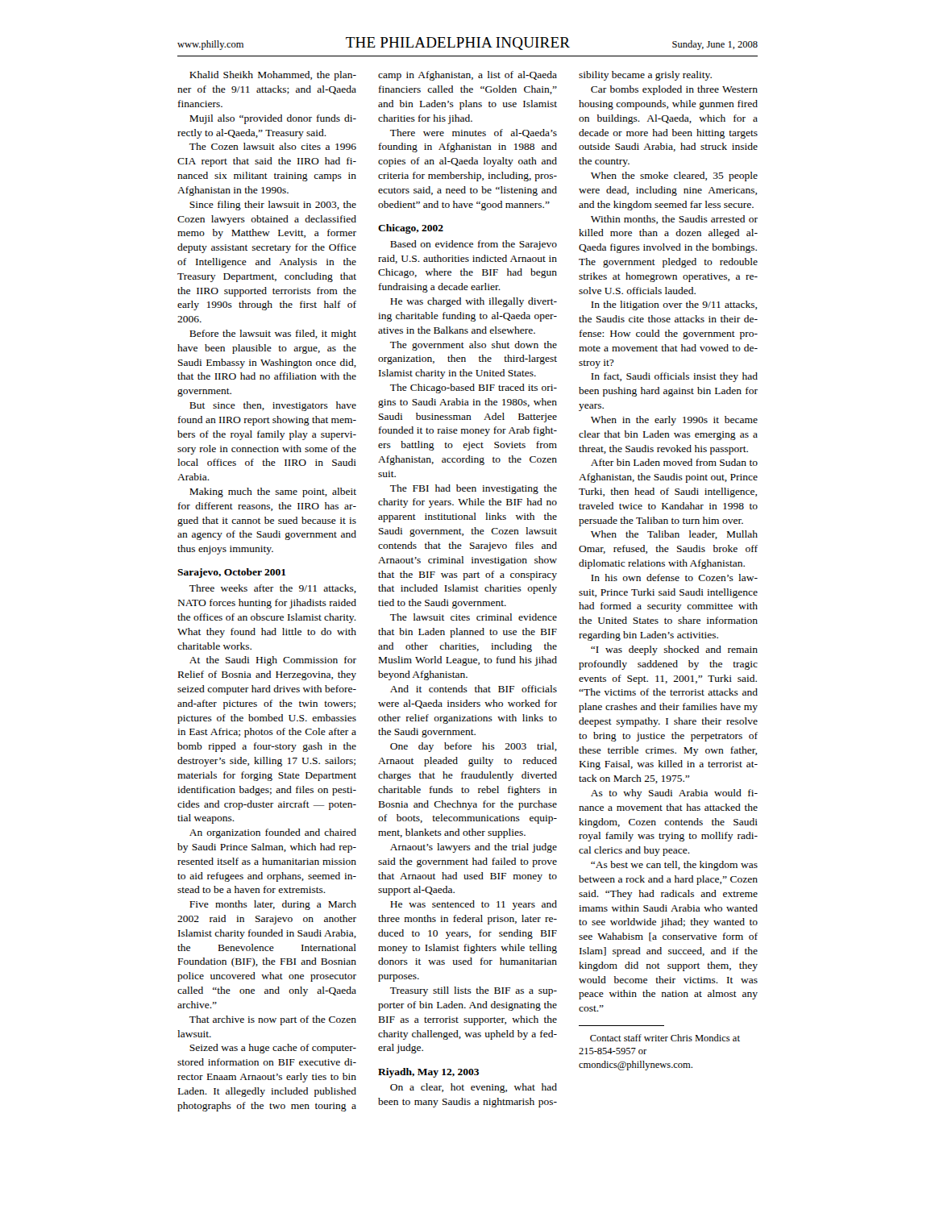www.philly.com
THE PHILADELPHIA INQUIRER
Sunday, June 1, 2008
Khalid Sheikh Mohammed, the planner of the 9/11 attacks; and al-Qaeda financiers.
Mujil also “provided donor funds directly to al-Qaeda,” Treasury said.
The Cozen lawsuit also cites a 1996 CIA report that said the IIRO had financed six militant training camps in Afghanistan in the 1990s.
Since filing their lawsuit in 2003, the Cozen lawyers obtained a declassified memo by Matthew Levitt, a former deputy assistant secretary for the Office of Intelligence and Analysis in the Treasury Department, concluding that the IIRO supported terrorists from the early 1990s through the first half of 2006.
Before the lawsuit was filed, it might have been plausible to argue, as the Saudi Embassy in Washington once did, that the IIRO had no affiliation with the government.
But since then, investigators have found an IIRO report showing that members of the royal family play a supervisory role in connection with some of the local offices of the IIRO in Saudi Arabia.
Making much the same point, albeit for different reasons, the IIRO has argued that it cannot be sued because it is an agency of the Saudi government and thus enjoys immunity.
Sarajevo, October 2001
Three weeks after the 9/11 attacks, NATO forces hunting for jihadists raided the offices of an obscure Islamist charity. What they found had little to do with charitable works.
At the Saudi High Commission for Relief of Bosnia and Herzegovina, they seized computer hard drives with before-and-after pictures of the twin towers; pictures of the bombed U.S. embassies in East Africa; photos of the Cole after a bomb ripped a four-story gash in the destroyer’s side, killing 17 U.S. sailors; materials for forging State Department identification badges; and files on pesticides and crop-duster aircraft — potential weapons.
An organization founded and chaired by Saudi Prince Salman, which had represented itself as a humanitarian mission to aid refugees and orphans, seemed instead to be a haven for extremists.
Five months later, during a March 2002 raid in Sarajevo on another Islamist charity founded in Saudi Arabia, the Benevolence International Foundation (BIF), the FBI and Bosnian police uncovered what one prosecutor called “the one and only al-Qaeda archive.”
That archive is now part of the Cozen lawsuit.
Seized was a huge cache of computer-stored information on BIF executive director Enaam Arnaout’s early ties to bin Laden. It allegedly included published photographs of the two men touring a camp in Afghanistan, a list of al-Qaeda financiers called the “Golden Chain,” and bin Laden’s plans to use Islamist charities for his jihad.
There were minutes of al-Qaeda’s founding in Afghanistan in 1988 and copies of an al-Qaeda loyalty oath and criteria for membership, including, prosecutors said, a need to be “listening and obedient” and to have “good manners.”
Chicago, 2002
Based on evidence from the Sarajevo raid, U.S. authorities indicted Arnaout in Chicago, where the BIF had begun fundraising a decade earlier.
He was charged with illegally diverting charitable funding to al-Qaeda operatives in the Balkans and elsewhere.
The government also shut down the organization, then the third-largest Islamist charity in the United States.
The Chicago-based BIF traced its origins to Saudi Arabia in the 1980s, when Saudi businessman Adel Batterjee founded it to raise money for Arab fighters battling to eject Soviets from Afghanistan, according to the Cozen suit.
The FBI had been investigating the charity for years. While the BIF had no apparent institutional links with the Saudi government, the Cozen lawsuit contends that the Sarajevo files and Arnaout’s criminal investigation show that the BIF was part of a conspiracy that included Islamist charities openly tied to the Saudi government.
The lawsuit cites criminal evidence that bin Laden planned to use the BIF and other charities, including the Muslim World League, to fund his jihad beyond Afghanistan.
And it contends that BIF officials were al-Qaeda insiders who worked for other relief organizations with links to the Saudi government.
One day before his 2003 trial, Arnaout pleaded guilty to reduced charges that he fraudulently diverted charitable funds to rebel fighters in Bosnia and Chechnya for the purchase of boots, telecommunications equipment, blankets and other supplies.
Arnaout’s lawyers and the trial judge said the government had failed to prove that Arnaout had used BIF money to support al-Qaeda.
He was sentenced to 11 years and three months in federal prison, later reduced to 10 years, for sending BIF money to Islamist fighters while telling donors it was used for humanitarian purposes.
Treasury still lists the BIF as a supporter of bin Laden. And designating the BIF as a terrorist supporter, which the charity challenged, was upheld by a federal judge.
Riyadh, May 12, 2003
On a clear, hot evening, what had been to many Saudis a nightmarish possibility became a grisly reality.
Car bombs exploded in three Western housing compounds, while gunmen fired on buildings. Al-Qaeda, which for a decade or more had been hitting targets outside Saudi Arabia, had struck inside the country.
When the smoke cleared, 35 people were dead, including nine Americans, and the kingdom seemed far less secure.
Within months, the Saudis arrested or killed more than a dozen alleged al-Qaeda figures involved in the bombings. The government pledged to redouble strikes at homegrown operatives, a resolve U.S. officials lauded.
In the litigation over the 9/11 attacks, the Saudis cite those attacks in their defense: How could the government promote a movement that had vowed to destroy it?
In fact, Saudi officials insist they had been pushing hard against bin Laden for years.
When in the early 1990s it became clear that bin Laden was emerging as a threat, the Saudis revoked his passport.
After bin Laden moved from Sudan to Afghanistan, the Saudis point out, Prince Turki, then head of Saudi intelligence, traveled twice to Kandahar in 1998 to persuade the Taliban to turn him over.
When the Taliban leader, Mullah Omar, refused, the Saudis broke off diplomatic relations with Afghanistan.
In his own defense to Cozen’s lawsuit, Prince Turki said Saudi intelligence had formed a security committee with the United States to share information regarding bin Laden’s activities.
“I was deeply shocked and remain profoundly saddened by the tragic events of Sept. 11, 2001,” Turki said. “The victims of the terrorist attacks and plane crashes and their families have my deepest sympathy. I share their resolve to bring to justice the perpetrators of these terrible crimes. My own father, King Faisal, was killed in a terrorist attack on March 25, 1975.”
As to why Saudi Arabia would finance a movement that has attacked the kingdom, Cozen contends the Saudi royal family was trying to mollify radical clerics and buy peace.
“As best we can tell, the kingdom was between a rock and a hard place,” Cozen said. “They had radicals and extreme imams within Saudi Arabia who wanted to see worldwide jihad; they wanted to see Wahabism [a conservative form of Islam] spread and succeed, and if the kingdom did not support them, they would become their victims. It was peace within the nation at almost any cost.”
Contact staff writer Chris Mondics at 215-854-5957 or cmondics@phillynews.com.